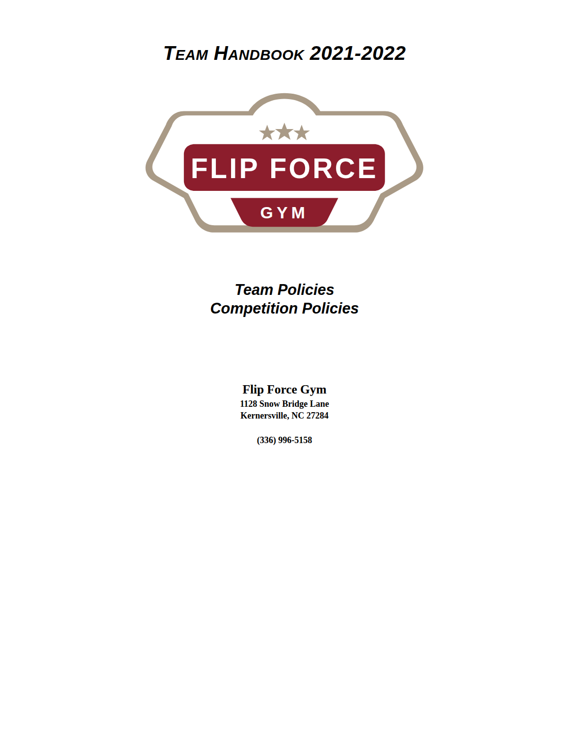TEAM HANDBOOK 2021-2022
FLIP FORCE GYM
Team Policies
Competition Policies
Flip Force Gym
1128 Snow Bridge Lane
Kernersville, NC 27284
(336) 996-5158